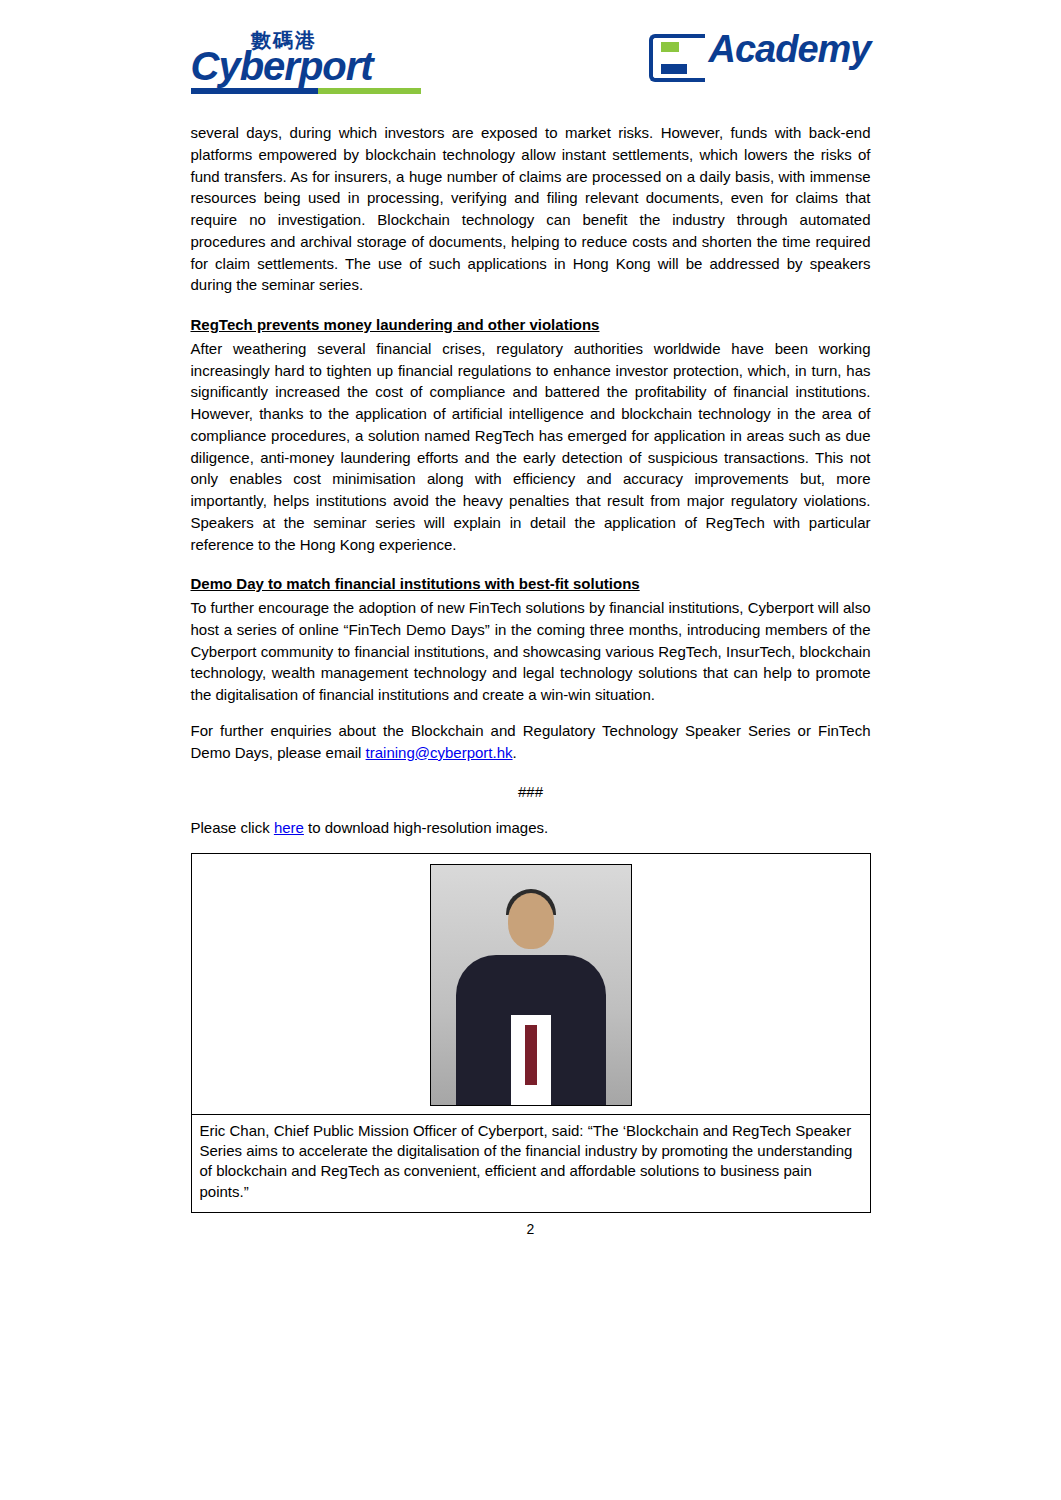數碼港 Cyberport
Academy
several days, during which investors are exposed to market risks. However, funds with back-end platforms empowered by blockchain technology allow instant settlements, which lowers the risks of fund transfers. As for insurers, a huge number of claims are processed on a daily basis, with immense resources being used in processing, verifying and filing relevant documents, even for claims that require no investigation. Blockchain technology can benefit the industry through automated procedures and archival storage of documents, helping to reduce costs and shorten the time required for claim settlements. The use of such applications in Hong Kong will be addressed by speakers during the seminar series.
RegTech prevents money laundering and other violations
After weathering several financial crises, regulatory authorities worldwide have been working increasingly hard to tighten up financial regulations to enhance investor protection, which, in turn, has significantly increased the cost of compliance and battered the profitability of financial institutions. However, thanks to the application of artificial intelligence and blockchain technology in the area of compliance procedures, a solution named RegTech has emerged for application in areas such as due diligence, anti-money laundering efforts and the early detection of suspicious transactions. This not only enables cost minimisation along with efficiency and accuracy improvements but, more importantly, helps institutions avoid the heavy penalties that result from major regulatory violations. Speakers at the seminar series will explain in detail the application of RegTech with particular reference to the Hong Kong experience.
Demo Day to match financial institutions with best-fit solutions
To further encourage the adoption of new FinTech solutions by financial institutions, Cyberport will also host a series of online “FinTech Demo Days” in the coming three months, introducing members of the Cyberport community to financial institutions, and showcasing various RegTech, InsurTech, blockchain technology, wealth management technology and legal technology solutions that can help to promote the digitalisation of financial institutions and create a win-win situation.
For further enquiries about the Blockchain and Regulatory Technology Speaker Series or FinTech Demo Days, please email training@cyberport.hk.
###
Please click here to download high-resolution images.
Eric Chan, Chief Public Mission Officer of Cyberport, said: “The ‘Blockchain and RegTech Speaker Series aims to accelerate the digitalisation of the financial industry by promoting the understanding of blockchain and RegTech as convenient, efficient and affordable solutions to business pain points.”
2